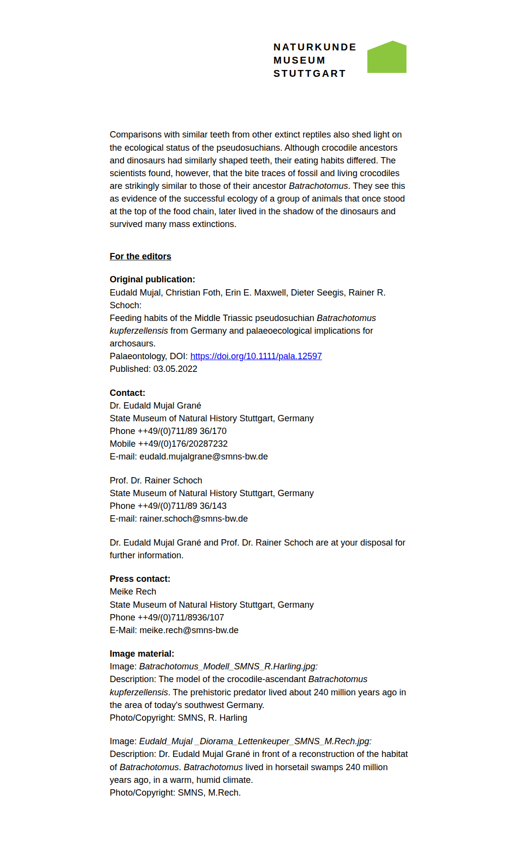Naturkunde
Museum
Stuttgart
Comparisons with similar teeth from other extinct reptiles also shed light on the ecological status of the pseudosuchians. Although crocodile ancestors and dinosaurs had similarly shaped teeth, their eating habits differed. The scientists found, however, that the bite traces of fossil and living crocodiles are strikingly similar to those of their ancestor Batrachotomus. They see this as evidence of the successful ecology of a group of animals that once stood at the top of the food chain, later lived in the shadow of the dinosaurs and survived many mass extinctions.
For the editors
Original publication:
Eudald Mujal, Christian Foth, Erin E. Maxwell, Dieter Seegis, Rainer R. Schoch:
Feeding habits of the Middle Triassic pseudosuchian Batrachotomus kupferzellensis from Germany and palaeoecological implications for archosaurs.
Palaeontology, DOI: https://doi.org/10.1111/pala.12597
Published: 03.05.2022
Contact:
Dr. Eudald Mujal Grané
State Museum of Natural History Stuttgart, Germany
Phone ++49/(0)711/89 36/170
Mobile ++49/(0)176/20287232
E-mail: eudald.mujalgrane@smns-bw.de
Prof. Dr. Rainer Schoch
State Museum of Natural History Stuttgart, Germany
Phone ++49/(0)711/89 36/143
E-mail: rainer.schoch@smns-bw.de
Dr. Eudald Mujal Grané and Prof. Dr. Rainer Schoch are at your disposal for further information.
Press contact:
Meike Rech
State Museum of Natural History Stuttgart, Germany
Phone ++49/(0)711/8936/107
E-Mail: meike.rech@smns-bw.de
Image material:
Image: Batrachotomus_Modell_SMNS_R.Harling.jpg:
Description: The model of the crocodile-ascendant Batrachotomus kupferzellensis. The prehistoric predator lived about 240 million years ago in the area of today's southwest Germany.
Photo/Copyright: SMNS, R. Harling
Image: Eudald_Mujal _Diorama_Lettenkeuper_SMNS_M.Rech.jpg:
Description: Dr. Eudald Mujal Grané in front of a reconstruction of the habitat of Batrachotomus. Batrachotomus lived in horsetail swamps 240 million years ago, in a warm, humid climate.
Photo/Copyright: SMNS, M.Rech.